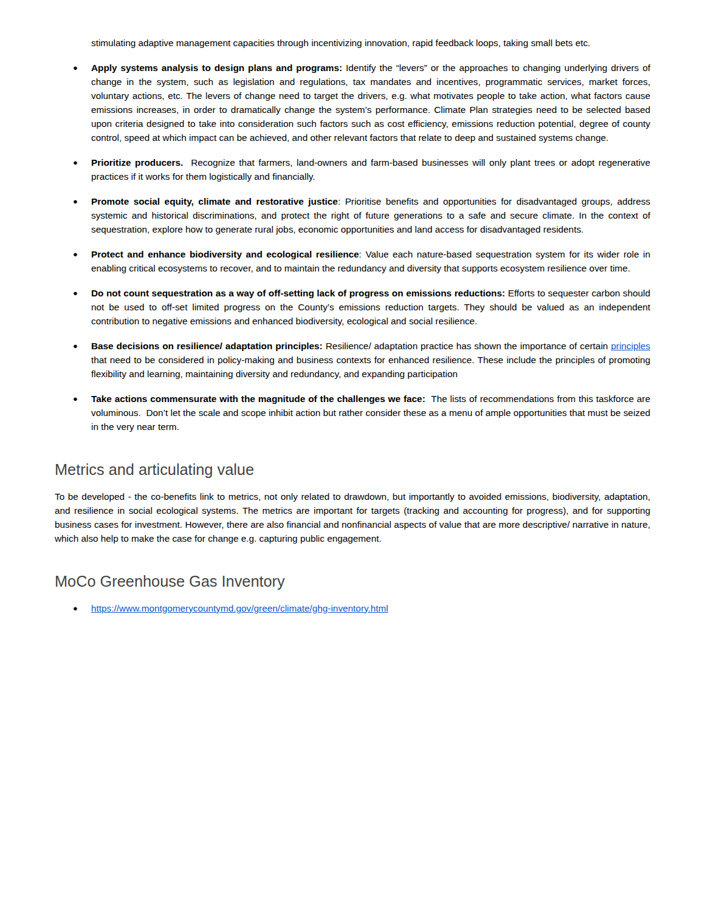stimulating adaptive management capacities through incentivizing innovation, rapid feedback loops, taking small bets etc.
Apply systems analysis to design plans and programs: Identify the “levers” or the approaches to changing underlying drivers of change in the system, such as legislation and regulations, tax mandates and incentives, programmatic services, market forces, voluntary actions, etc. The levers of change need to target the drivers, e.g. what motivates people to take action, what factors cause emissions increases, in order to dramatically change the system’s performance. Climate Plan strategies need to be selected based upon criteria designed to take into consideration such factors such as cost efficiency, emissions reduction potential, degree of county control, speed at which impact can be achieved, and other relevant factors that relate to deep and sustained systems change.
Prioritize producers. Recognize that farmers, land-owners and farm-based businesses will only plant trees or adopt regenerative practices if it works for them logistically and financially.
Promote social equity, climate and restorative justice: Prioritise benefits and opportunities for disadvantaged groups, address systemic and historical discriminations, and protect the right of future generations to a safe and secure climate. In the context of sequestration, explore how to generate rural jobs, economic opportunities and land access for disadvantaged residents.
Protect and enhance biodiversity and ecological resilience: Value each nature-based sequestration system for its wider role in enabling critical ecosystems to recover, and to maintain the redundancy and diversity that supports ecosystem resilience over time.
Do not count sequestration as a way of off-setting lack of progress on emissions reductions: Efforts to sequester carbon should not be used to off-set limited progress on the County’s emissions reduction targets. They should be valued as an independent contribution to negative emissions and enhanced biodiversity, ecological and social resilience.
Base decisions on resilience/ adaptation principles: Resilience/ adaptation practice has shown the importance of certain principles that need to be considered in policy-making and business contexts for enhanced resilience. These include the principles of promoting flexibility and learning, maintaining diversity and redundancy, and expanding participation
Take actions commensurate with the magnitude of the challenges we face: The lists of recommendations from this taskforce are voluminous. Don’t let the scale and scope inhibit action but rather consider these as a menu of ample opportunities that must be seized in the very near term.
Metrics and articulating value
To be developed - the co-benefits link to metrics, not only related to drawdown, but importantly to avoided emissions, biodiversity, adaptation, and resilience in social ecological systems. The metrics are important for targets (tracking and accounting for progress), and for supporting business cases for investment. However, there are also financial and nonfinancial aspects of value that are more descriptive/ narrative in nature, which also help to make the case for change e.g. capturing public engagement.
MoCo Greenhouse Gas Inventory
https://www.montgomerycountymd.gov/green/climate/ghg-inventory.html